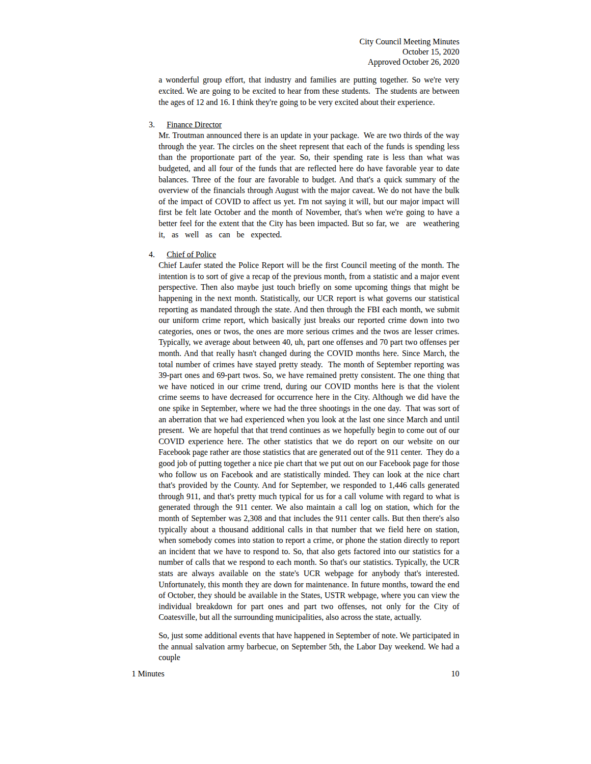City Council Meeting Minutes
October 15, 2020
Approved October 26, 2020
a wonderful group effort, that industry and families are putting together. So we're very excited. We are going to be excited to hear from these students. The students are between the ages of 12 and 16. I think they're going to be very excited about their experience.
3. Finance Director
Mr. Troutman announced there is an update in your package. We are two thirds of the way through the year. The circles on the sheet represent that each of the funds is spending less than the proportionate part of the year. So, their spending rate is less than what was budgeted, and all four of the funds that are reflected here do have favorable year to date balances. Three of the four are favorable to budget. And that's a quick summary of the overview of the financials through August with the major caveat. We do not have the bulk of the impact of COVID to affect us yet. I'm not saying it will, but our major impact will first be felt late October and the month of November, that's when we're going to have a better feel for the extent that the City has been impacted. But so far, we are weathering it, as well as can be expected.
4. Chief of Police
Chief Laufer stated the Police Report will be the first Council meeting of the month. The intention is to sort of give a recap of the previous month, from a statistic and a major event perspective. Then also maybe just touch briefly on some upcoming things that might be happening in the next month. Statistically, our UCR report is what governs our statistical reporting as mandated through the state. And then through the FBI each month, we submit our uniform crime report, which basically just breaks our reported crime down into two categories, ones or twos, the ones are more serious crimes and the twos are lesser crimes. Typically, we average about between 40, uh, part one offenses and 70 part two offenses per month. And that really hasn't changed during the COVID months here. Since March, the total number of crimes have stayed pretty steady. The month of September reporting was 39-part ones and 69-part twos. So, we have remained pretty consistent. The one thing that we have noticed in our crime trend, during our COVID months here is that the violent crime seems to have decreased for occurrence here in the City. Although we did have the one spike in September, where we had the three shootings in the one day. That was sort of an aberration that we had experienced when you look at the last one since March and until present. We are hopeful that that trend continues as we hopefully begin to come out of our COVID experience here. The other statistics that we do report on our website on our Facebook page rather are those statistics that are generated out of the 911 center. They do a good job of putting together a nice pie chart that we put out on our Facebook page for those who follow us on Facebook and are statistically minded. They can look at the nice chart that's provided by the County. And for September, we responded to 1,446 calls generated through 911, and that's pretty much typical for us for a call volume with regard to what is generated through the 911 center. We also maintain a call log on station, which for the month of September was 2,308 and that includes the 911 center calls. But then there's also typically about a thousand additional calls in that number that we field here on station, when somebody comes into station to report a crime, or phone the station directly to report an incident that we have to respond to. So, that also gets factored into our statistics for a number of calls that we respond to each month. So that's our statistics. Typically, the UCR stats are always available on the state's UCR webpage for anybody that's interested. Unfortunately, this month they are down for maintenance. In future months, toward the end of October, they should be available in the States, USTR webpage, where you can view the individual breakdown for part ones and part two offenses, not only for the City of Coatesville, but all the surrounding municipalities, also across the state, actually.
So, just some additional events that have happened in September of note. We participated in the annual salvation army barbecue, on September 5th, the Labor Day weekend. We had a couple
1 Minutes
10